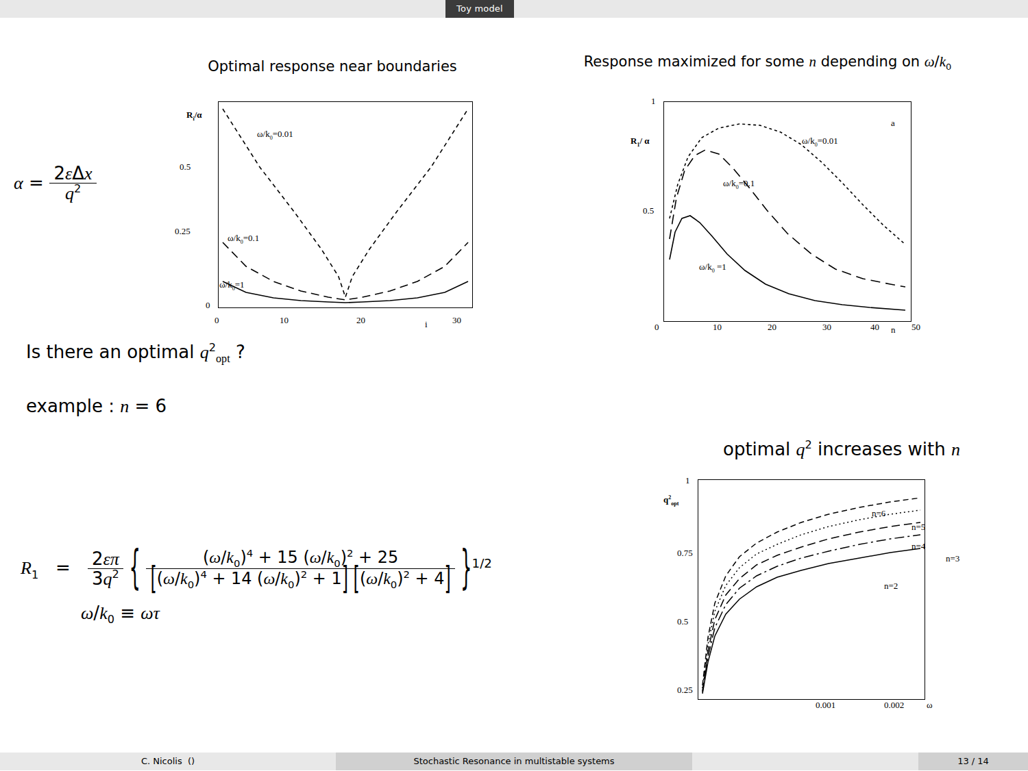Toy model
Optimal response near boundaries
Response maximized for some n depending on ω/k0
α = 2ε Δx q2
Ri/α
ω/k0=0.01
ω/k0=0.1
ω/k0=1
0.5
0.25
0
0
10
20
30
i
R1/ α
1
0.5
0
10
20
30
40
50
n
a
ω/k0=0.01
ω/k0=0.1
ω/k0 =1
Is there an optimal q2opt ?
example : n = 6
optimal q2 increases with n
1
q2opt
0.75
0.5
0.25
0.001
0.002
ω
n=6
n=5
n=4
n=3
n=2
R1 = 2επ 3q2 { (ω/k0)4 + 15 (ω/k0)2 + 25 [(ω/k0)4 + 14 (ω/k0)2 + 1] [(ω/k0)2 + 4] }1/2
ω/k0 ≡ ωτ
C. Nicolis ()
Stochastic Resonance in multistable systems
13 / 14